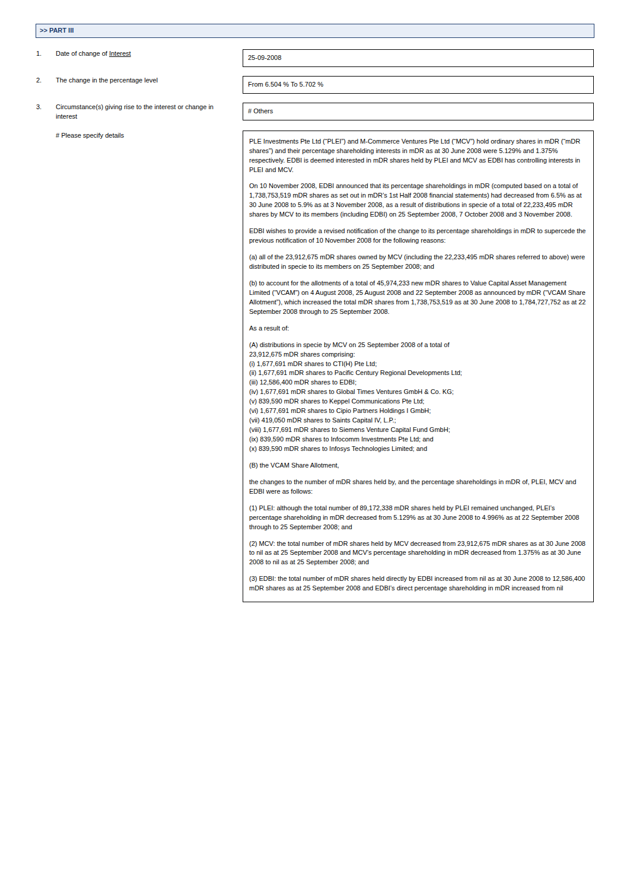>> PART III
| 1. | Date of change of Interest | 25-09-2008 |
| 2. | The change in the percentage level | From 6.504 % To 5.702 % |
| 3. | Circumstance(s) giving rise to the interest or change in interest | # Others |
| | # Please specify details | PLE Investments Pte Ltd (“PLEI”) and M-Commerce Ventures Pte Ltd (“MCV”) hold ordinary shares in mDR (“mDR shares”) and their percentage shareholding interests in mDR as at 30 June 2008 were 5.129% and 1.375% respectively. EDBI is deemed interested in mDR shares held by PLEI and MCV as EDBI has controlling interests in PLEI and MCV. On 10 November 2008, EDBI announced that its percentage shareholdings in mDR (computed based on a total of 1,738,753,519 mDR shares as set out in mDR’s 1st Half 2008 financial statements) had decreased from 6.5% as at 30 June 2008 to 5.9% as at 3 November 2008, as a result of distributions in specie of a total of 22,233,495 mDR shares by MCV to its members (including EDBI) on 25 September 2008, 7 October 2008 and 3 November 2008. EDBI wishes to provide a revised notification of the change to its percentage shareholdings in mDR to supercede the previous notification of 10 November 2008 for the following reasons: (a) all of the 23,912,675 mDR shares owned by MCV (including the 22,233,495 mDR shares referred to above) were distributed in specie to its members on 25 September 2008; and (b) to account for the allotments of a total of 45,974,233 new mDR shares to Value Capital Asset Management Limited (“VCAM”) on 4 August 2008, 25 August 2008 and 22 September 2008 as announced by mDR (“VCAM Share Allotment”), which increased the total mDR shares from 1,738,753,519 as at 30 June 2008 to 1,784,727,752 as at 22 September 2008 through to 25 September 2008. As a result of: (A) distributions in specie by MCV on 25 September 2008 of a total of 23,912,675 mDR shares comprising: (i) 1,677,691 mDR shares to CTI(H) Pte Ltd; (ii) 1,677,691 mDR shares to Pacific Century Regional Developments Ltd; (iii) 12,586,400 mDR shares to EDBI; (iv) 1,677,691 mDR shares to Global Times Ventures GmbH & Co. KG; (v) 839,590 mDR shares to Keppel Communications Pte Ltd; (vi) 1,677,691 mDR shares to Cipio Partners Holdings I GmbH; (vii) 419,050 mDR shares to Saints Capital IV, L.P.; (viii) 1,677,691 mDR shares to Siemens Venture Capital Fund GmbH; (ix) 839,590 mDR shares to Infocomm Investments Pte Ltd; and (x) 839,590 mDR shares to Infosys Technologies Limited; and (B) the VCAM Share Allotment, the changes to the number of mDR shares held by, and the percentage shareholdings in mDR of, PLEI, MCV and EDBI were as follows: (1) PLEI: although the total number of 89,172,338 mDR shares held by PLEI remained unchanged, PLEI’s percentage shareholding in mDR decreased from 5.129% as at 30 June 2008 to 4.996% as at 22 September 2008 through to 25 September 2008; and (2) MCV: the total number of mDR shares held by MCV decreased from 23,912,675 mDR shares as at 30 June 2008 to nil as at 25 September 2008 and MCV’s percentage shareholding in mDR decreased from 1.375% as at 30 June 2008 to nil as at 25 September 2008; and (3) EDBI: the total number of mDR shares held directly by EDBI increased from nil as at 30 June 2008 to 12,586,400 mDR shares as at 25 September 2008 and EDBI’s direct percentage shareholding in mDR increased from nil |